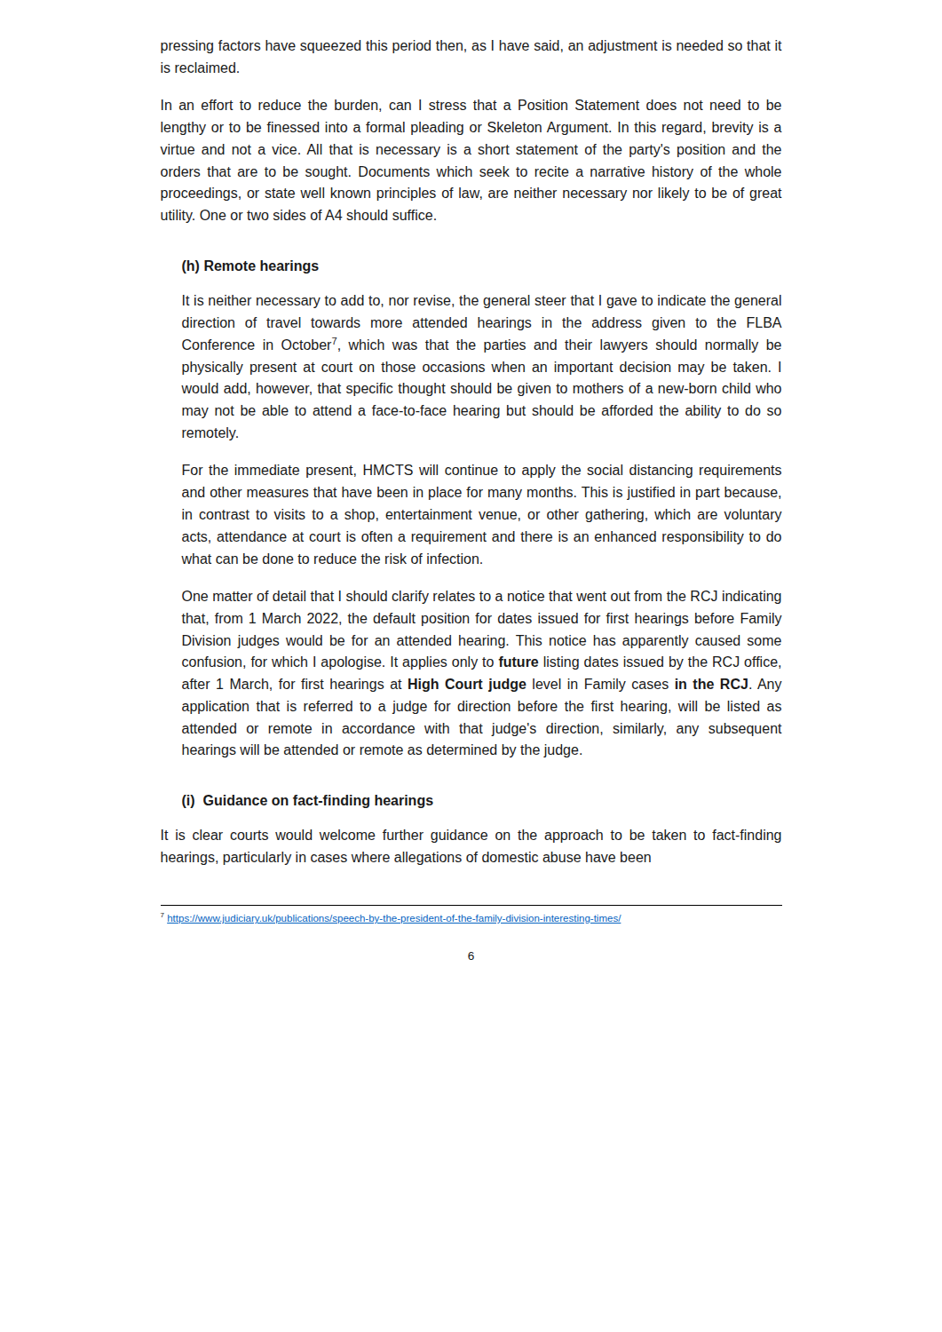pressing factors have squeezed this period then, as I have said, an adjustment is needed so that it is reclaimed.
In an effort to reduce the burden, can I stress that a Position Statement does not need to be lengthy or to be finessed into a formal pleading or Skeleton Argument. In this regard, brevity is a virtue and not a vice. All that is necessary is a short statement of the party's position and the orders that are to be sought. Documents which seek to recite a narrative history of the whole proceedings, or state well known principles of law, are neither necessary nor likely to be of great utility. One or two sides of A4 should suffice.
(h) Remote hearings
It is neither necessary to add to, nor revise, the general steer that I gave to indicate the general direction of travel towards more attended hearings in the address given to the FLBA Conference in October7, which was that the parties and their lawyers should normally be physically present at court on those occasions when an important decision may be taken. I would add, however, that specific thought should be given to mothers of a new-born child who may not be able to attend a face-to-face hearing but should be afforded the ability to do so remotely.
For the immediate present, HMCTS will continue to apply the social distancing requirements and other measures that have been in place for many months. This is justified in part because, in contrast to visits to a shop, entertainment venue, or other gathering, which are voluntary acts, attendance at court is often a requirement and there is an enhanced responsibility to do what can be done to reduce the risk of infection.
One matter of detail that I should clarify relates to a notice that went out from the RCJ indicating that, from 1 March 2022, the default position for dates issued for first hearings before Family Division judges would be for an attended hearing. This notice has apparently caused some confusion, for which I apologise. It applies only to future listing dates issued by the RCJ office, after 1 March, for first hearings at High Court judge level in Family cases in the RCJ. Any application that is referred to a judge for direction before the first hearing, will be listed as attended or remote in accordance with that judge's direction, similarly, any subsequent hearings will be attended or remote as determined by the judge.
(i) Guidance on fact-finding hearings
It is clear courts would welcome further guidance on the approach to be taken to fact-finding hearings, particularly in cases where allegations of domestic abuse have been
7 https://www.judiciary.uk/publications/speech-by-the-president-of-the-family-division-interesting-times/
6